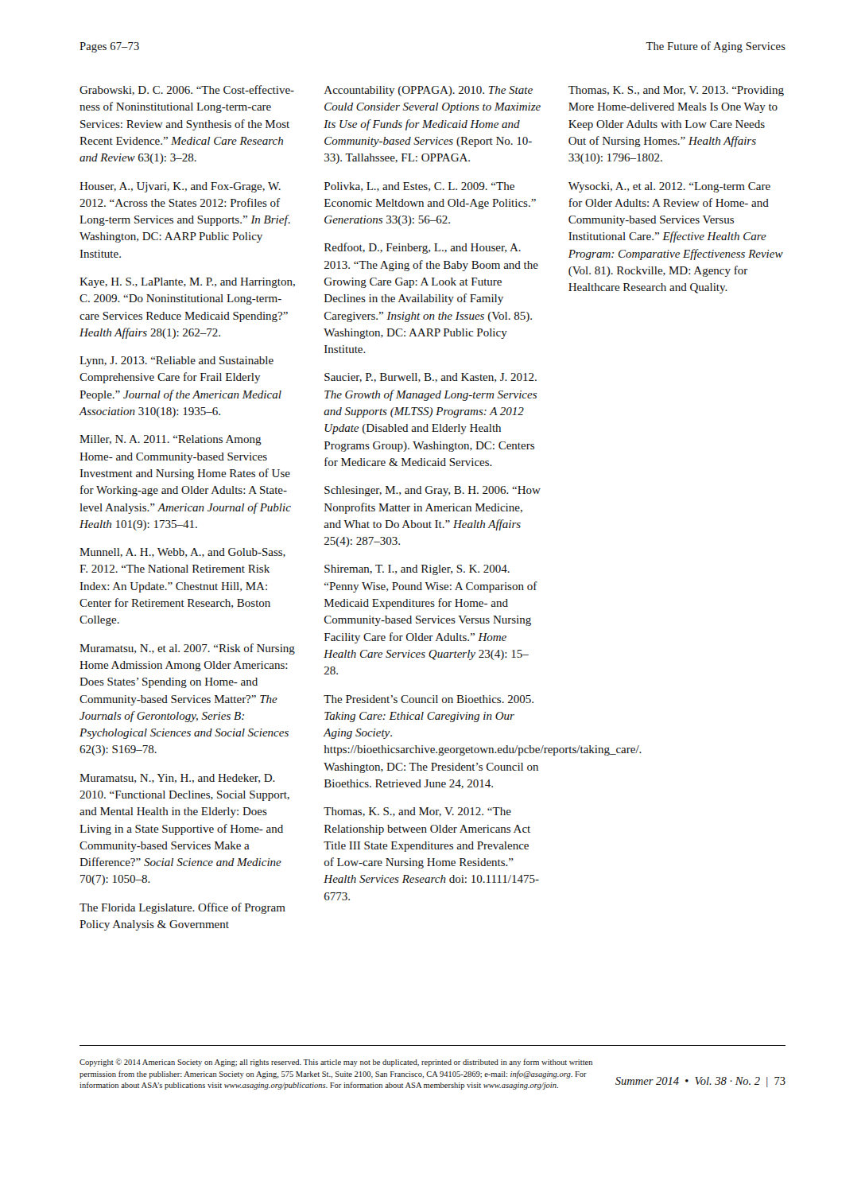Pages 67–73
The Future of Aging Services
Grabowski, D. C. 2006. “The Cost-effectiveness of Noninstitutional Long-term-care Services: Review and Synthesis of the Most Recent Evidence.” Medical Care Research and Review 63(1): 3–28.
Houser, A., Ujvari, K., and Fox-Grage, W. 2012. “Across the States 2012: Profiles of Long-term Services and Supports.” In Brief. Washington, DC: AARP Public Policy Institute.
Kaye, H. S., LaPlante, M. P., and Harrington, C. 2009. “Do Noninstitutional Long-term-care Services Reduce Medicaid Spending?” Health Affairs 28(1): 262–72.
Lynn, J. 2013. “Reliable and Sustainable Comprehensive Care for Frail Elderly People.” Journal of the American Medical Association 310(18): 1935–6.
Miller, N. A. 2011. “Relations Among Home- and Community-based Services Investment and Nursing Home Rates of Use for Working-age and Older Adults: A State-level Analysis.” American Journal of Public Health 101(9): 1735–41.
Munnell, A. H., Webb, A., and Golub-Sass, F. 2012. “The National Retirement Risk Index: An Update.” Chestnut Hill, MA: Center for Retirement Research, Boston College.
Muramatsu, N., et al. 2007. “Risk of Nursing Home Admission Among Older Americans: Does States’ Spending on Home- and Community-based Services Matter?” The Journals of Gerontology, Series B: Psychological Sciences and Social Sciences 62(3): S169–78.
Muramatsu, N., Yin, H., and Hedeker, D. 2010. “Functional Declines, Social Support, and Mental Health in the Elderly: Does Living in a State Supportive of Home- and Community-based Services Make a Difference?” Social Science and Medicine 70(7): 1050–8.
The Florida Legislature. Office of Program Policy Analysis & Government Accountability (OPPAGA). 2010. The State Could Consider Several Options to Maximize Its Use of Funds for Medicaid Home and Community-based Services (Report No. 10-33). Tallahssee, FL: OPPAGA.
Polivka, L., and Estes, C. L. 2009. “The Economic Meltdown and Old-Age Politics.” Generations 33(3): 56–62.
Redfoot, D., Feinberg, L., and Houser, A. 2013. “The Aging of the Baby Boom and the Growing Care Gap: A Look at Future Declines in the Availability of Family Caregivers.” Insight on the Issues (Vol. 85). Washington, DC: AARP Public Policy Institute.
Saucier, P., Burwell, B., and Kasten, J. 2012. The Growth of Managed Long-term Services and Supports (MLTSS) Programs: A 2012 Update (Disabled and Elderly Health Programs Group). Washington, DC: Centers for Medicare & Medicaid Services.
Schlesinger, M., and Gray, B. H. 2006. “How Nonprofits Matter in American Medicine, and What to Do About It.” Health Affairs 25(4): 287–303.
Shireman, T. I., and Rigler, S. K. 2004. “Penny Wise, Pound Wise: A Comparison of Medicaid Expenditures for Home- and Community-based Services Versus Nursing Facility Care for Older Adults.” Home Health Care Services Quarterly 23(4): 15–28.
The President’s Council on Bioethics. 2005. Taking Care: Ethical Caregiving in Our Aging Society. https://bioethicsarchive.georgetown.edu/pcbe/reports/taking_care/. Washington, DC: The President’s Council on Bioethics. Retrieved June 24, 2014.
Thomas, K. S., and Mor, V. 2012. “The Relationship between Older Americans Act Title III State Expenditures and Prevalence of Low-care Nursing Home Residents.” Health Services Research doi: 10.1111/1475-6773.
Thomas, K. S., and Mor, V. 2013. “Providing More Home-delivered Meals Is One Way to Keep Older Adults with Low Care Needs Out of Nursing Homes.” Health Affairs 33(10): 1796–1802.
Wysocki, A., et al. 2012. “Long-term Care for Older Adults: A Review of Home- and Community-based Services Versus Institutional Care.” Effective Health Care Program: Comparative Effectiveness Review (Vol. 81). Rockville, MD: Agency for Healthcare Research and Quality.
Copyright © 2014 American Society on Aging; all rights reserved. This article may not be duplicated, reprinted or distributed in any form without written permission from the publisher: American Society on Aging, 575 Market St., Suite 2100, San Francisco, CA 94105-2869; e-mail: info@asaging.org. For information about ASA’s publications visit www.asaging.org/publications. For information about ASA membership visit www.asaging.org/join.
Summer 2014 • Vol. 38 · No. 2 | 73